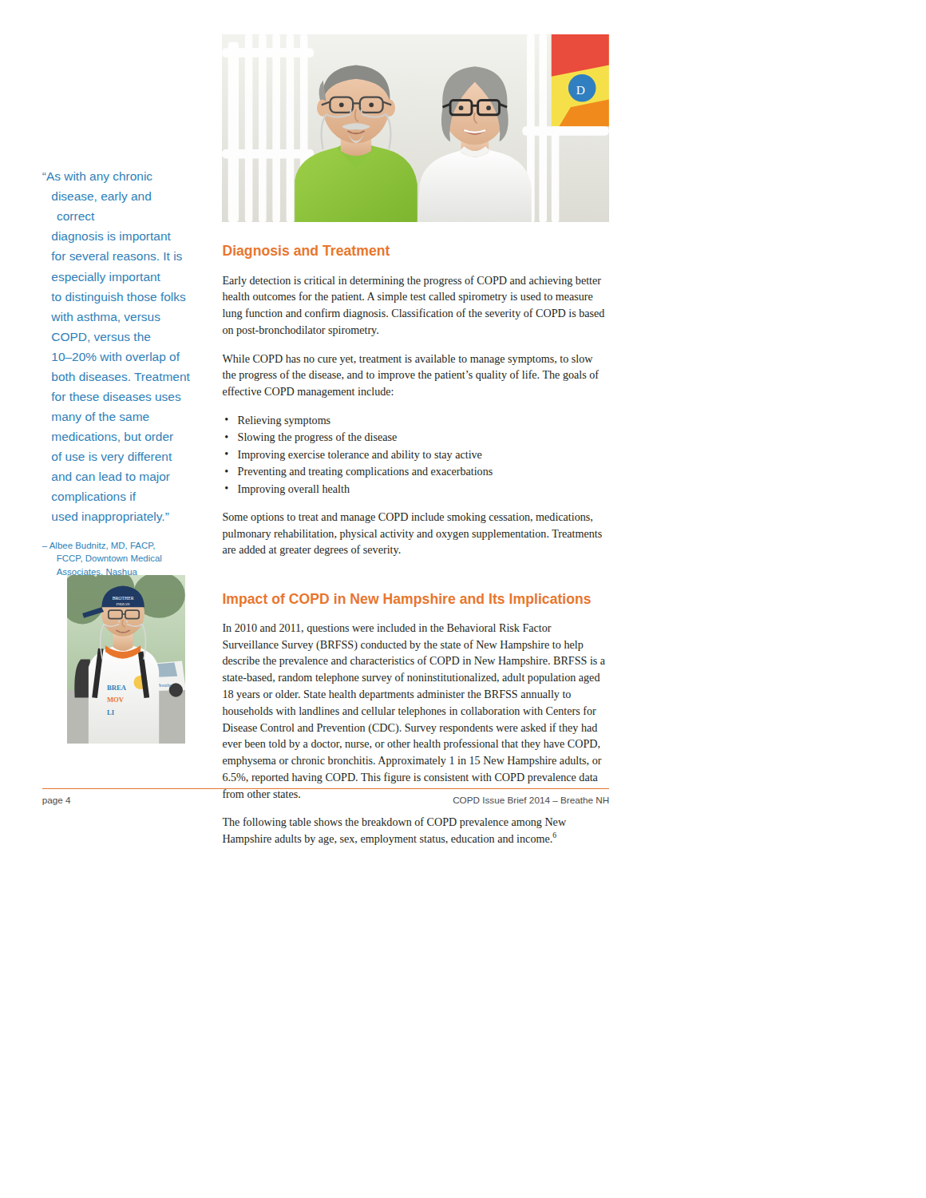D
“As with any chronic disease, early and correct diagnosis is important for several reasons. It is especially important to distinguish those folks with asthma, versus COPD, versus the 10–20% with overlap of both diseases. Treatment for these diseases uses many of the same medications, but order of use is very different and can lead to major complications if used inappropriately.”
– Albee Budnitz, MD, FACP,
FCCP, Downtown Medical
Associates, Nashua
Breathe BREA MOV LI BROTHER INDIAN
Diagnosis and Treatment
Early detection is critical in determining the progress of COPD and achieving better health outcomes for the patient. A simple test called spirometry is used to measure lung function and confirm diagnosis. Classification of the severity of COPD is based on post-bronchodilator spirometry.
While COPD has no cure yet, treatment is available to manage symptoms, to slow the progress of the disease, and to improve the patient’s quality of life. The goals of effective COPD management include:
Relieving symptoms
Slowing the progress of the disease
Improving exercise tolerance and ability to stay active
Preventing and treating complications and exacerbations
Improving overall health
Some options to treat and manage COPD include smoking cessation, medications, pulmonary rehabilitation, physical activity and oxygen supplementation. Treatments are added at greater degrees of severity.
Impact of COPD in New Hampshire and Its Implications
In 2010 and 2011, questions were included in the Behavioral Risk Factor Surveillance Survey (BRFSS) conducted by the state of New Hampshire to help describe the prevalence and characteristics of COPD in New Hampshire. BRFSS is a state-based, random telephone survey of noninstitutionalized, adult population aged 18 years or older. State health departments administer the BRFSS annually to households with landlines and cellular telephones in collaboration with Centers for Disease Control and Prevention (CDC). Survey respondents were asked if they had ever been told by a doctor, nurse, or other health professional that they have COPD, emphysema or chronic bronchitis. Approximately 1 in 15 New Hampshire adults, or 6.5%, reported having COPD. This figure is consistent with COPD prevalence data from other states.
The following table shows the breakdown of COPD prevalence among New Hampshire adults by age, sex, employment status, education and income.6
page 4 COPD Issue Brief 2014 – Breathe NH